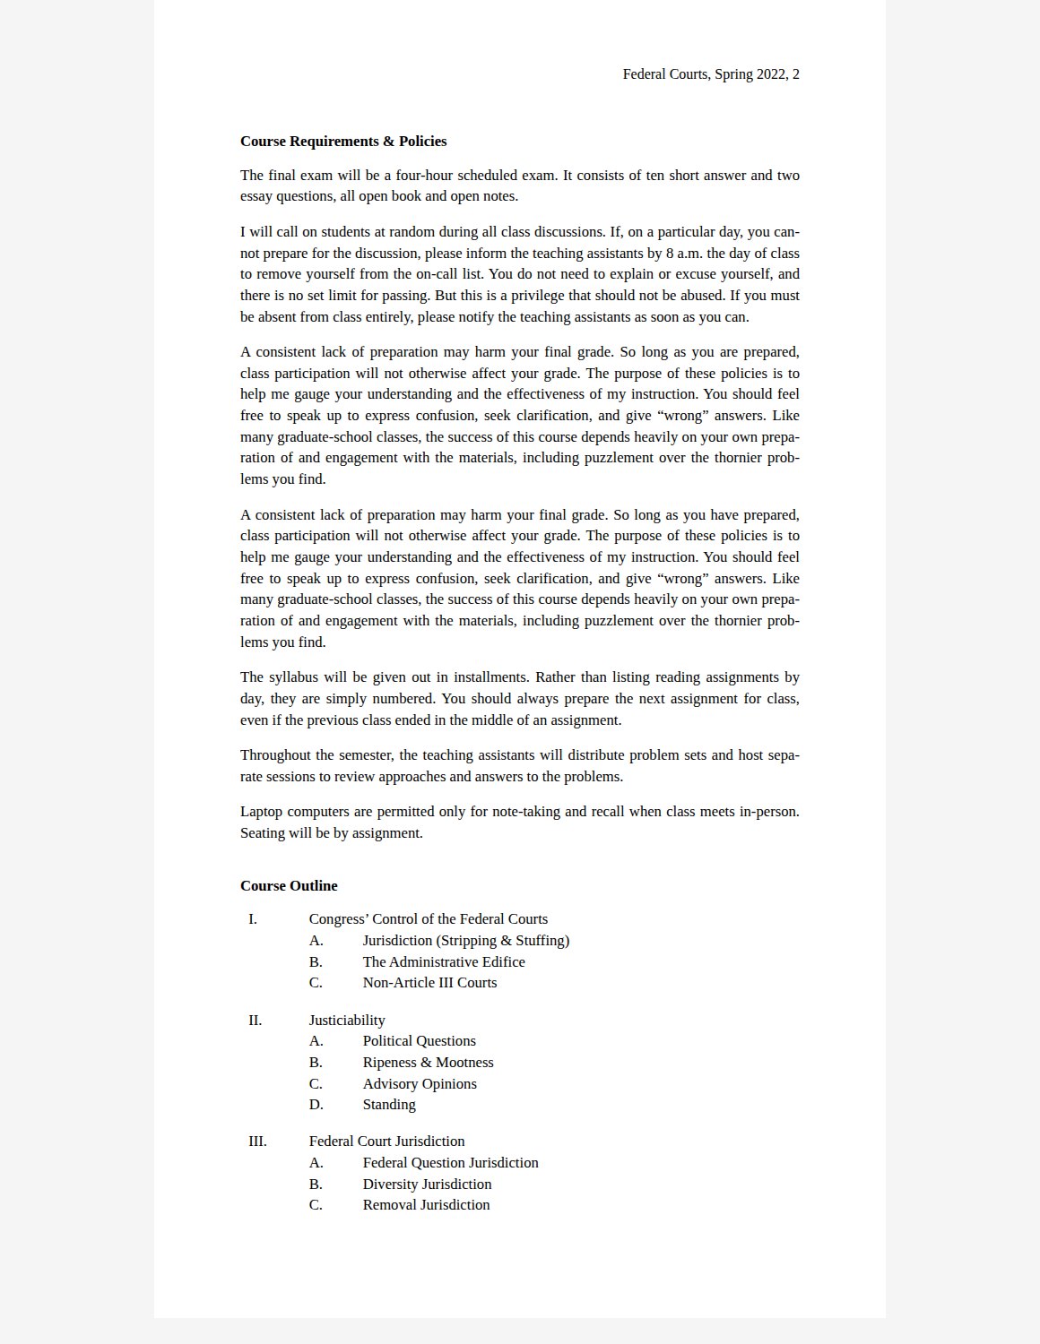Federal Courts, Spring 2022, 2
Course Requirements & Policies
The final exam will be a four-hour scheduled exam. It consists of ten short answer and two essay questions, all open book and open notes.
I will call on students at random during all class discussions. If, on a particular day, you cannot prepare for the discussion, please inform the teaching assistants by 8 a.m. the day of class to remove yourself from the on-call list. You do not need to explain or excuse yourself, and there is no set limit for passing. But this is a privilege that should not be abused. If you must be absent from class entirely, please notify the teaching assistants as soon as you can.
A consistent lack of preparation may harm your final grade. So long as you are prepared, class participation will not otherwise affect your grade. The purpose of these policies is to help me gauge your understanding and the effectiveness of my instruction. You should feel free to speak up to express confusion, seek clarification, and give “wrong” answers. Like many graduate-school classes, the success of this course depends heavily on your own preparation of and engagement with the materials, including puzzlement over the thornier problems you find.
A consistent lack of preparation may harm your final grade. So long as you have prepared, class participation will not otherwise affect your grade. The purpose of these policies is to help me gauge your understanding and the effectiveness of my instruction. You should feel free to speak up to express confusion, seek clarification, and give “wrong” answers. Like many graduate-school classes, the success of this course depends heavily on your own preparation of and engagement with the materials, including puzzlement over the thornier problems you find.
The syllabus will be given out in installments. Rather than listing reading assignments by day, they are simply numbered. You should always prepare the next assignment for class, even if the previous class ended in the middle of an assignment.
Throughout the semester, the teaching assistants will distribute problem sets and host separate sessions to review approaches and answers to the problems.
Laptop computers are permitted only for note-taking and recall when class meets in-person. Seating will be by assignment.
Course Outline
Congress’ Control of the Federal Courts
Jurisdiction (Stripping & Stuffing)
The Administrative Edifice
Non-Article III Courts
Justiciability
Political Questions
Ripeness & Mootness
Advisory Opinions
Standing
Federal Court Jurisdiction
Federal Question Jurisdiction
Diversity Jurisdiction
Removal Jurisdiction